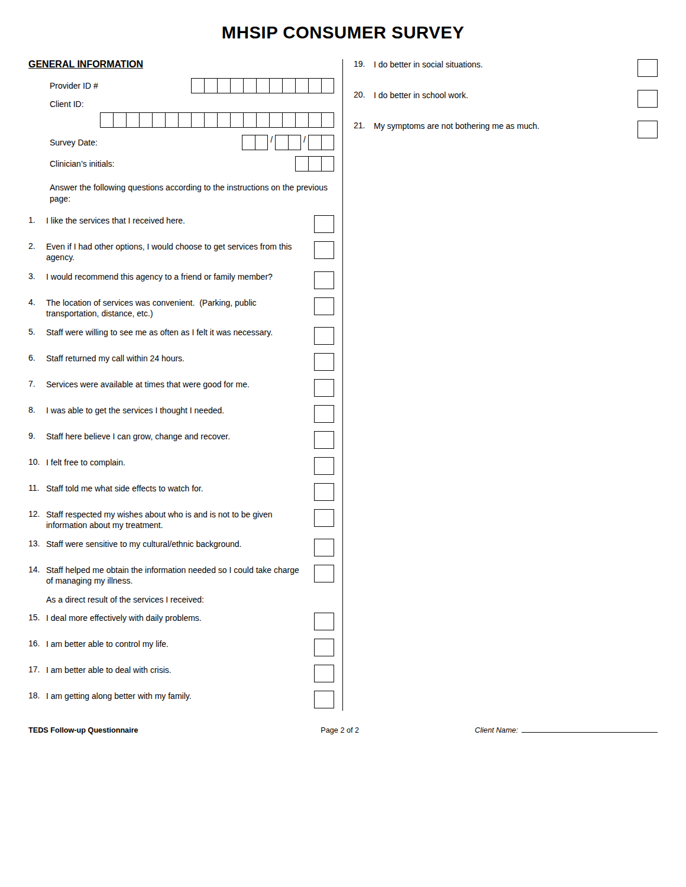MHSIP CONSUMER SURVEY
GENERAL INFORMATION
Provider ID #
Client ID:
Survey Date:
/
/
Clinician’s initials:
Answer the following questions according to the instructions on the previous page:
1.
I like the services that I received here.
2.
Even if I had other options, I would choose to get services from this agency.
3.
I would recommend this agency to a friend or family member?
4.
The location of services was convenient. (Parking, public transportation, distance, etc.)
5.
Staff were willing to see me as often as I felt it was necessary.
6.
Staff returned my call within 24 hours.
7.
Services were available at times that were good for me.
8.
I was able to get the services I thought I needed.
9.
Staff here believe I can grow, change and recover.
10.
I felt free to complain.
11.
Staff told me what side effects to watch for.
12.
Staff respected my wishes about who is and is not to be given information about my treatment.
13.
Staff were sensitive to my cultural/ethnic background.
14.
Staff helped me obtain the information needed so I could take charge of managing my illness.
As a direct result of the services I received:
15.
I deal more effectively with daily problems.
16.
I am better able to control my life.
17.
I am better able to deal with crisis.
18.
I am getting along better with my family.
19.
I do better in social situations.
20.
I do better in school work.
21.
My symptoms are not bothering me as much.
TEDS Follow-up Questionnaire
Page 2 of 2
Client Name: